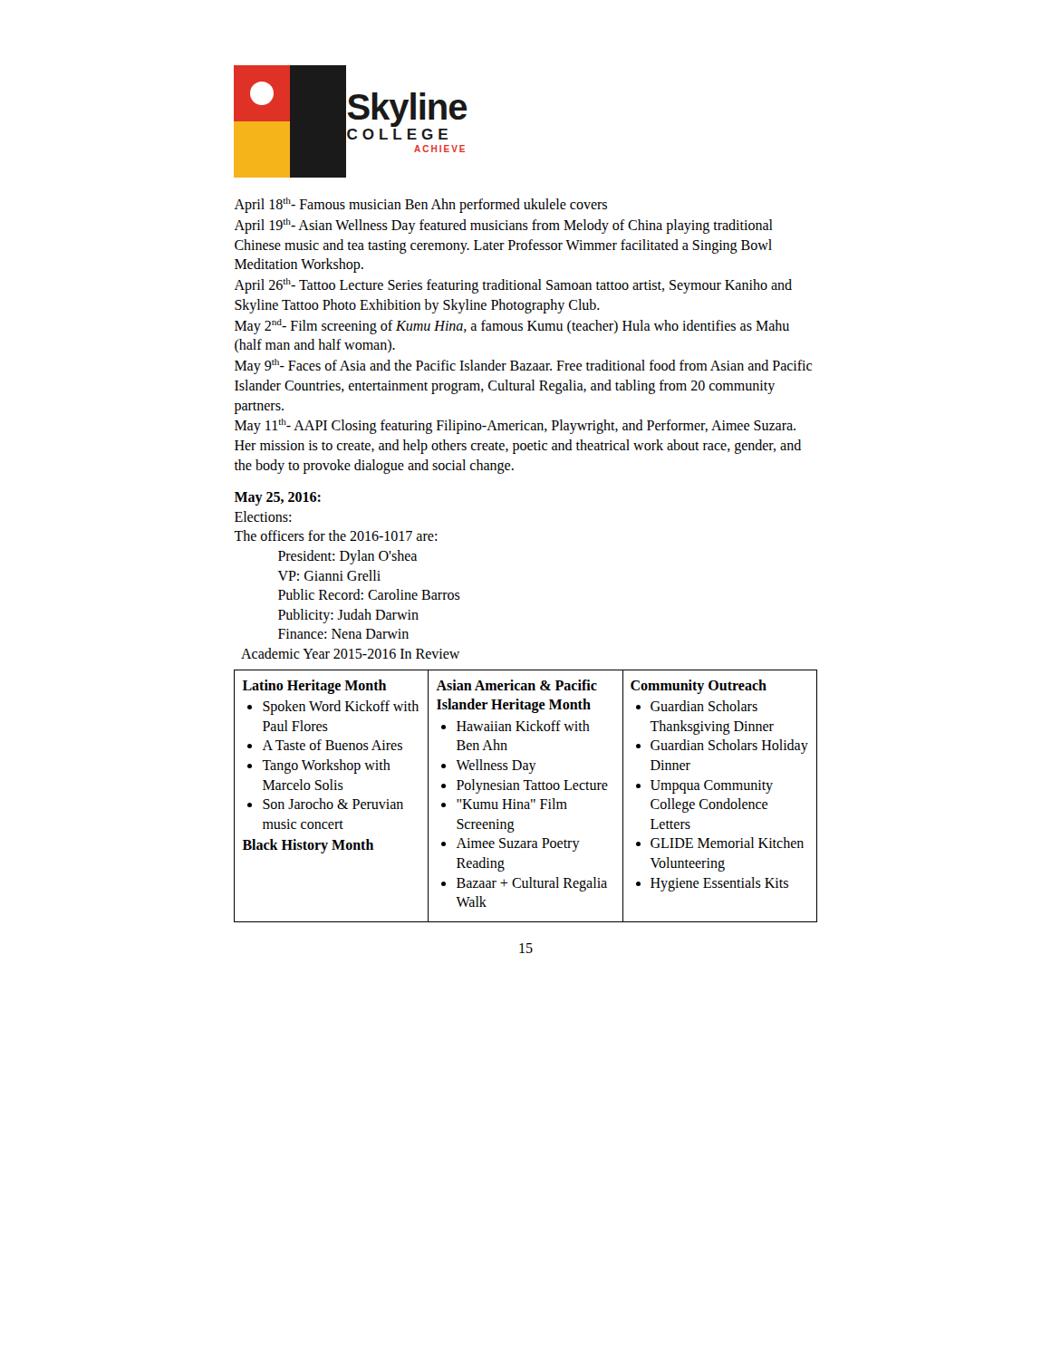| | | Skyline COLLEGE ACHIEVE |
April 18th- Famous musician Ben Ahn performed ukulele covers
April 19th- Asian Wellness Day featured musicians from Melody of China playing traditional Chinese music and tea tasting ceremony. Later Professor Wimmer facilitated a Singing Bowl Meditation Workshop.
April 26th- Tattoo Lecture Series featuring traditional Samoan tattoo artist, Seymour Kaniho and Skyline Tattoo Photo Exhibition by Skyline Photography Club.
May 2nd- Film screening of Kumu Hina, a famous Kumu (teacher) Hula who identifies as Mahu (half man and half woman).
May 9th- Faces of Asia and the Pacific Islander Bazaar. Free traditional food from Asian and Pacific Islander Countries, entertainment program, Cultural Regalia, and tabling from 20 community partners.
May 11th- AAPI Closing featuring Filipino-American, Playwright, and Performer, Aimee Suzara. Her mission is to create, and help others create, poetic and theatrical work about race, gender, and the body to provoke dialogue and social change.
May 25, 2016:
Elections:
The officers for the 2016-1017 are:
President: Dylan O'shea
VP: Gianni Grelli
Public Record: Caroline Barros
Publicity: Judah Darwin
Finance: Nena Darwin
Academic Year 2015-2016 In Review
| Latino Heritage Month Spoken Word Kickoff with Paul Flores A Taste of Buenos Aires Tango Workshop with Marcelo Solis Son Jarocho & Peruvian music concert Black History Month | Asian American & Pacific Islander Heritage Month Hawaiian Kickoff with Ben Ahn Wellness Day Polynesian Tattoo Lecture "Kumu Hina" Film Screening Aimee Suzara Poetry Reading Bazaar + Cultural Regalia Walk | Community Outreach Guardian Scholars Thanksgiving Dinner Guardian Scholars Holiday Dinner Umpqua Community College Condolence Letters GLIDE Memorial Kitchen Volunteering Hygiene Essentials Kits |
15